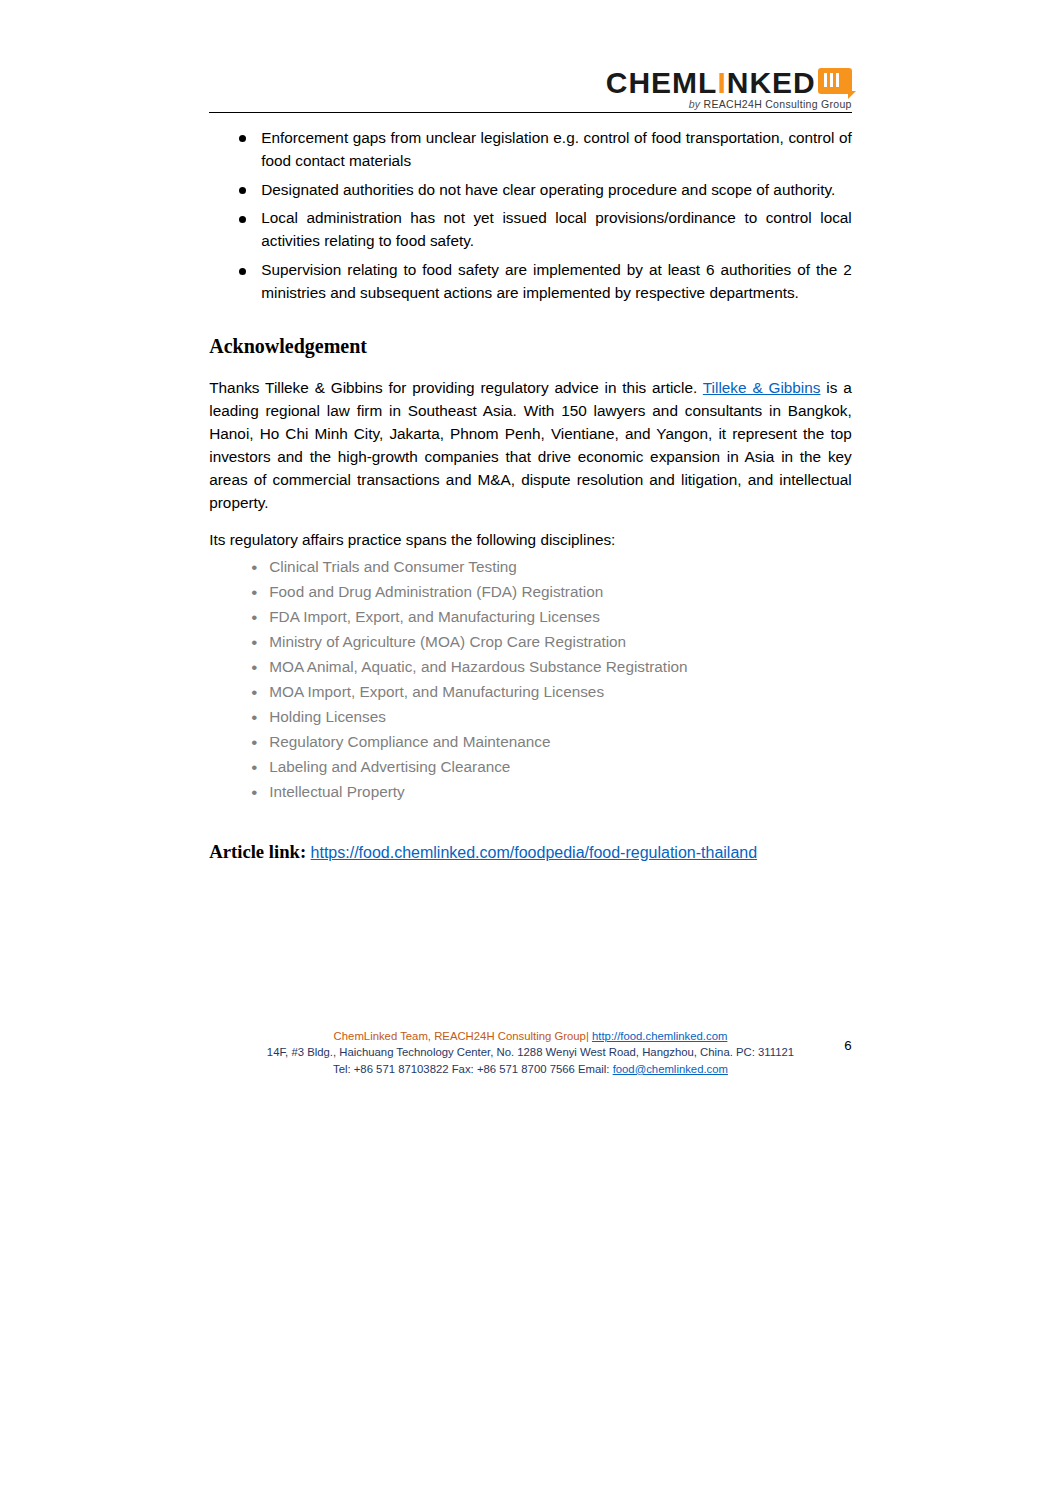CHEMLINKED
by REACH24H Consulting Group
Enforcement gaps from unclear legislation e.g. control of food transportation, control of food contact materials
Designated authorities do not have clear operating procedure and scope of authority.
Local administration has not yet issued local provisions/ordinance to control local activities relating to food safety.
Supervision relating to food safety are implemented by at least 6 authorities of the 2 ministries and subsequent actions are implemented by respective departments.
Acknowledgement
Thanks Tilleke & Gibbins for providing regulatory advice in this article. Tilleke & Gibbins is a leading regional law firm in Southeast Asia. With 150 lawyers and consultants in Bangkok, Hanoi, Ho Chi Minh City, Jakarta, Phnom Penh, Vientiane, and Yangon, it represent the top investors and the high-growth companies that drive economic expansion in Asia in the key areas of commercial transactions and M&A, dispute resolution and litigation, and intellectual property.
Its regulatory affairs practice spans the following disciplines:
Clinical Trials and Consumer Testing
Food and Drug Administration (FDA) Registration
FDA Import, Export, and Manufacturing Licenses
Ministry of Agriculture (MOA) Crop Care Registration
MOA Animal, Aquatic, and Hazardous Substance Registration
MOA Import, Export, and Manufacturing Licenses
Holding Licenses
Regulatory Compliance and Maintenance
Labeling and Advertising Clearance
Intellectual Property
Article link: https://food.chemlinked.com/foodpedia/food-regulation-thailand
ChemLinked Team, REACH24H Consulting Group| http://food.chemlinked.com
14F, #3 Bldg., Haichuang Technology Center, No. 1288 Wenyi West Road, Hangzhou, China. PC: 311121
Tel: +86 571 87103822 Fax: +86 571 8700 7566 Email: food@chemlinked.com
6